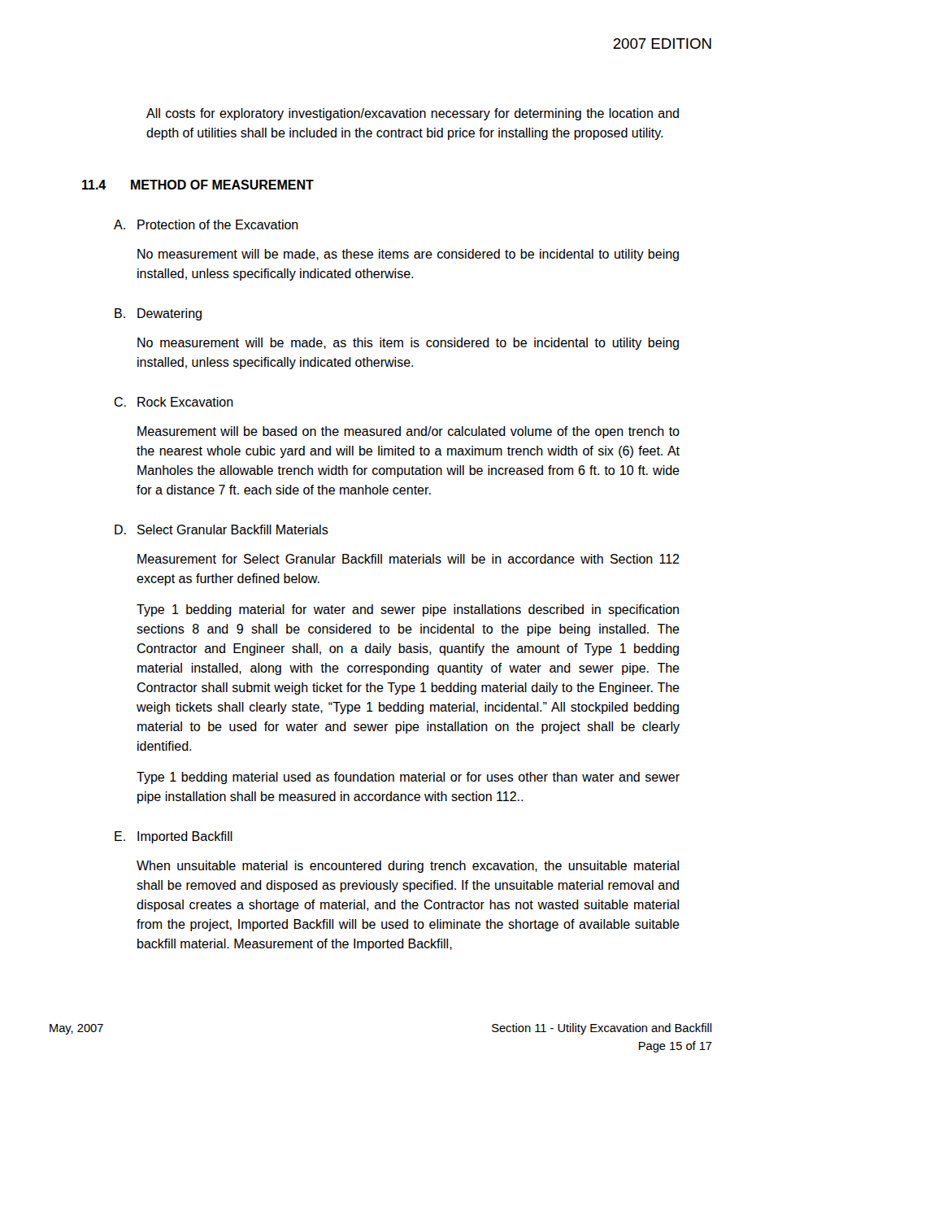2007 EDITION
All costs for exploratory investigation/excavation necessary for determining the location and depth of utilities shall be included in the contract bid price for installing the proposed utility.
11.4 METHOD OF MEASUREMENT
A. Protection of the Excavation
No measurement will be made, as these items are considered to be incidental to utility being installed, unless specifically indicated otherwise.
B. Dewatering
No measurement will be made, as this item is considered to be incidental to utility being installed, unless specifically indicated otherwise.
C. Rock Excavation
Measurement will be based on the measured and/or calculated volume of the open trench to the nearest whole cubic yard and will be limited to a maximum trench width of six (6) feet. At Manholes the allowable trench width for computation will be increased from 6 ft. to 10 ft. wide for a distance 7 ft. each side of the manhole center.
D. Select Granular Backfill Materials
Measurement for Select Granular Backfill materials will be in accordance with Section 112 except as further defined below.
Type 1 bedding material for water and sewer pipe installations described in specification sections 8 and 9 shall be considered to be incidental to the pipe being installed. The Contractor and Engineer shall, on a daily basis, quantify the amount of Type 1 bedding material installed, along with the corresponding quantity of water and sewer pipe. The Contractor shall submit weigh ticket for the Type 1 bedding material daily to the Engineer. The weigh tickets shall clearly state, “Type 1 bedding material, incidental.” All stockpiled bedding material to be used for water and sewer pipe installation on the project shall be clearly identified.
Type 1 bedding material used as foundation material or for uses other than water and sewer pipe installation shall be measured in accordance with section 112..
E. Imported Backfill
When unsuitable material is encountered during trench excavation, the unsuitable material shall be removed and disposed as previously specified. If the unsuitable material removal and disposal creates a shortage of material, and the Contractor has not wasted suitable material from the project, Imported Backfill will be used to eliminate the shortage of available suitable backfill material. Measurement of the Imported Backfill,
May, 2007
Section 11 - Utility Excavation and Backfill
Page 15 of 17